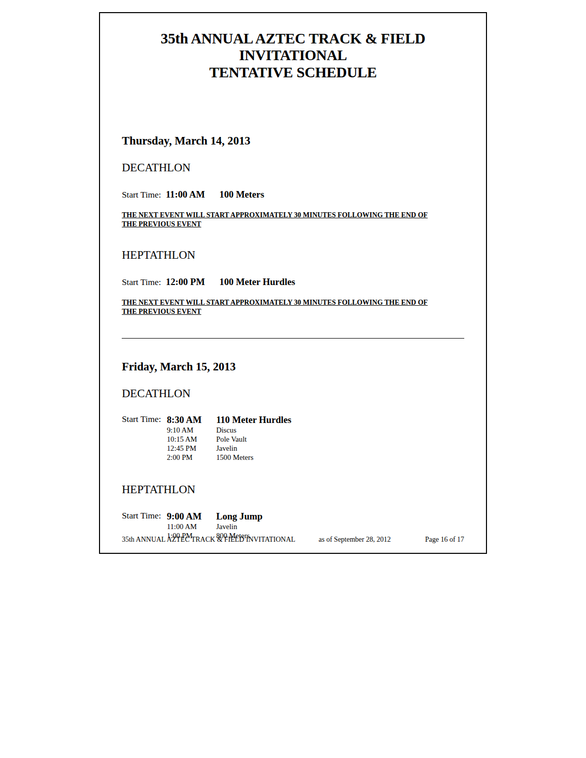35th ANNUAL AZTEC TRACK & FIELD INVITATIONALTENTATIVE SCHEDULE
Thursday, March 14, 2013
DECATHLON
Start Time: 11:00 AM 100 Meters
THE NEXT EVENT WILL START APPROXIMATELY 30 MINUTES FOLLOWING THE END OF THE PREVIOUS EVENT
HEPTATHLON
Start Time: 12:00 PM 100 Meter Hurdles
THE NEXT EVENT WILL START APPROXIMATELY 30 MINUTES FOLLOWING THE END OF THE PREVIOUS EVENT
Friday, March 15, 2013
DECATHLON
| Start Time: | 8:30 AM | 110 Meter Hurdles |
| | 9:10 AM | Discus |
| | 10:15 AM | Pole Vault |
| | 12:45 PM | Javelin |
| | 2:00 PM | 1500 Meters |
HEPTATHLON
| Start Time: | 9:00 AM | Long Jump |
| | 11:00 AM | Javelin |
| | 1:00 PM | 800 Meters |
35th ANNUAL AZTEC TRACK & FIELD INVITATIONAL as of September 28, 2012 Page 16 of 17